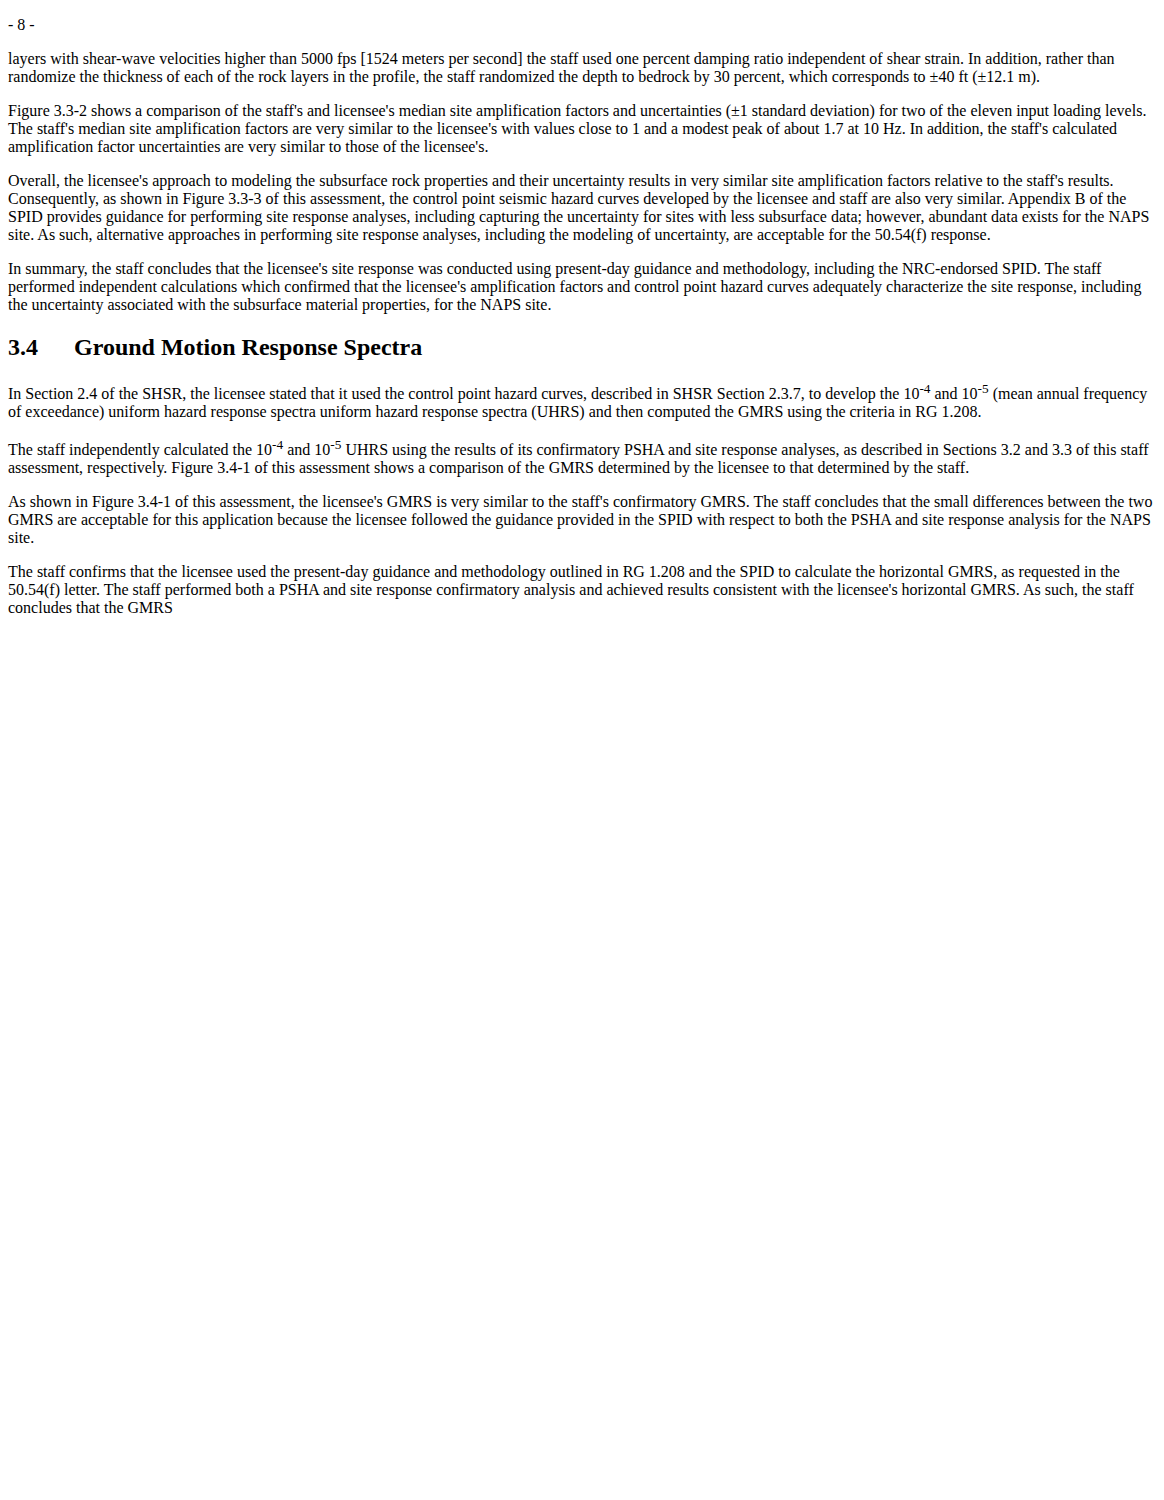- 8 -
layers with shear-wave velocities higher than 5000 fps [1524 meters per second] the staff used one percent damping ratio independent of shear strain. In addition, rather than randomize the thickness of each of the rock layers in the profile, the staff randomized the depth to bedrock by 30 percent, which corresponds to ±40 ft (±12.1 m).
Figure 3.3-2 shows a comparison of the staff's and licensee's median site amplification factors and uncertainties (±1 standard deviation) for two of the eleven input loading levels. The staff's median site amplification factors are very similar to the licensee's with values close to 1 and a modest peak of about 1.7 at 10 Hz. In addition, the staff's calculated amplification factor uncertainties are very similar to those of the licensee's.
Overall, the licensee's approach to modeling the subsurface rock properties and their uncertainty results in very similar site amplification factors relative to the staff's results. Consequently, as shown in Figure 3.3-3 of this assessment, the control point seismic hazard curves developed by the licensee and staff are also very similar. Appendix B of the SPID provides guidance for performing site response analyses, including capturing the uncertainty for sites with less subsurface data; however, abundant data exists for the NAPS site. As such, alternative approaches in performing site response analyses, including the modeling of uncertainty, are acceptable for the 50.54(f) response.
In summary, the staff concludes that the licensee's site response was conducted using present-day guidance and methodology, including the NRC-endorsed SPID. The staff performed independent calculations which confirmed that the licensee's amplification factors and control point hazard curves adequately characterize the site response, including the uncertainty associated with the subsurface material properties, for the NAPS site.
3.4 Ground Motion Response Spectra
In Section 2.4 of the SHSR, the licensee stated that it used the control point hazard curves, described in SHSR Section 2.3.7, to develop the 10-4 and 10-5 (mean annual frequency of exceedance) uniform hazard response spectra uniform hazard response spectra (UHRS) and then computed the GMRS using the criteria in RG 1.208.
The staff independently calculated the 10-4 and 10-5 UHRS using the results of its confirmatory PSHA and site response analyses, as described in Sections 3.2 and 3.3 of this staff assessment, respectively. Figure 3.4-1 of this assessment shows a comparison of the GMRS determined by the licensee to that determined by the staff.
As shown in Figure 3.4-1 of this assessment, the licensee's GMRS is very similar to the staff's confirmatory GMRS. The staff concludes that the small differences between the two GMRS are acceptable for this application because the licensee followed the guidance provided in the SPID with respect to both the PSHA and site response analysis for the NAPS site.
The staff confirms that the licensee used the present-day guidance and methodology outlined in RG 1.208 and the SPID to calculate the horizontal GMRS, as requested in the 50.54(f) letter. The staff performed both a PSHA and site response confirmatory analysis and achieved results consistent with the licensee's horizontal GMRS. As such, the staff concludes that the GMRS